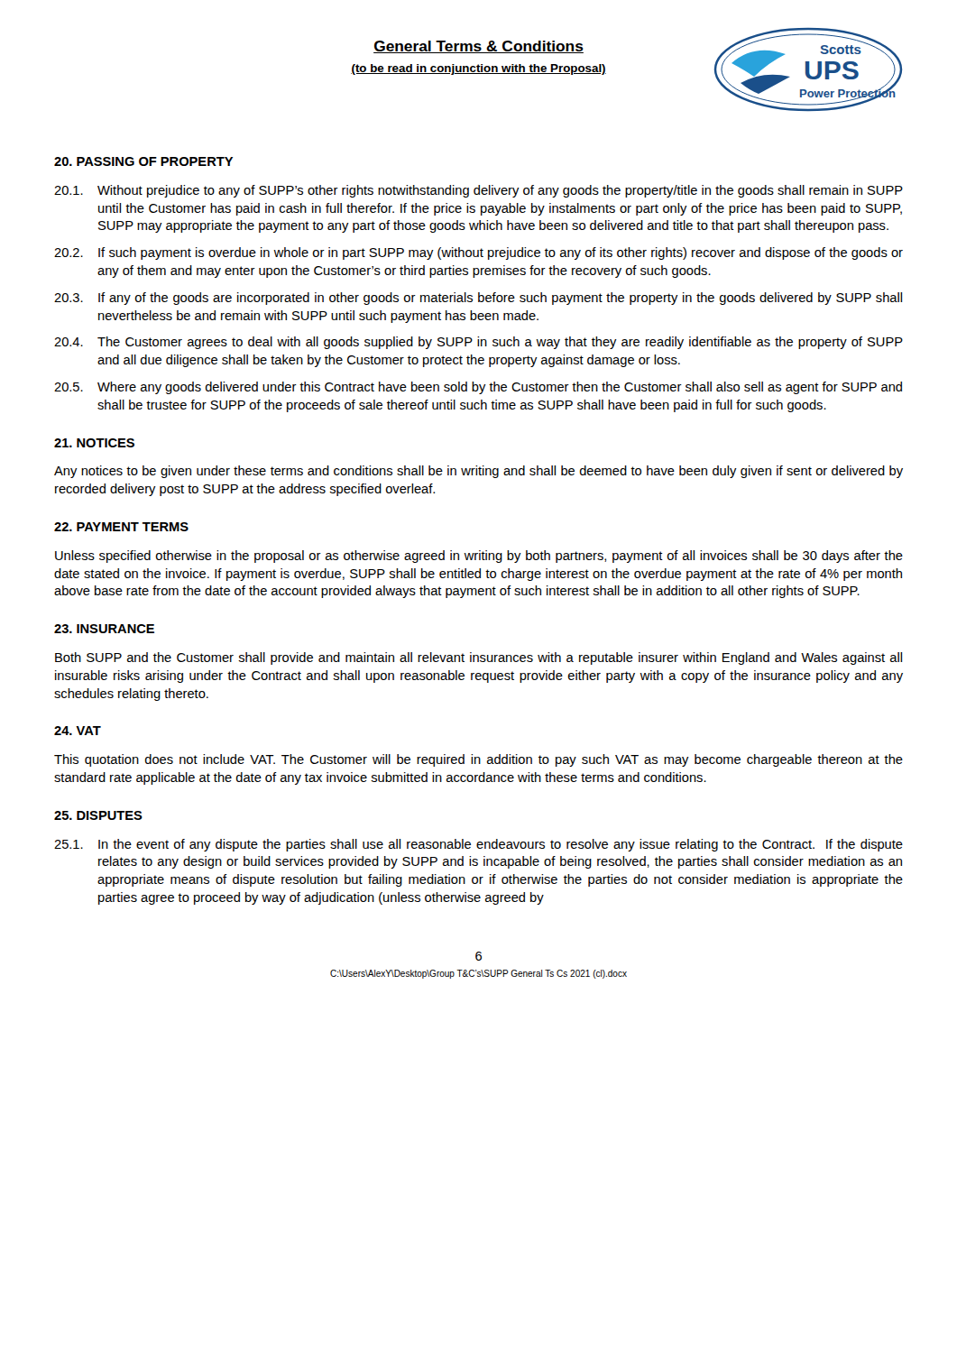General Terms & Conditions
(to be read in conjunction with the Proposal)
Scotts UPS Power Protection
20. PASSING OF PROPERTY
20.1. Without prejudice to any of SUPP’s other rights notwithstanding delivery of any goods the property/title in the goods shall remain in SUPP until the Customer has paid in cash in full therefor. If the price is payable by instalments or part only of the price has been paid to SUPP, SUPP may appropriate the payment to any part of those goods which have been so delivered and title to that part shall thereupon pass.
20.2. If such payment is overdue in whole or in part SUPP may (without prejudice to any of its other rights) recover and dispose of the goods or any of them and may enter upon the Customer’s or third parties premises for the recovery of such goods.
20.3. If any of the goods are incorporated in other goods or materials before such payment the property in the goods delivered by SUPP shall nevertheless be and remain with SUPP until such payment has been made.
20.4. The Customer agrees to deal with all goods supplied by SUPP in such a way that they are readily identifiable as the property of SUPP and all due diligence shall be taken by the Customer to protect the property against damage or loss.
20.5. Where any goods delivered under this Contract have been sold by the Customer then the Customer shall also sell as agent for SUPP and shall be trustee for SUPP of the proceeds of sale thereof until such time as SUPP shall have been paid in full for such goods.
21. NOTICES
Any notices to be given under these terms and conditions shall be in writing and shall be deemed to have been duly given if sent or delivered by recorded delivery post to SUPP at the address specified overleaf.
22. PAYMENT TERMS
Unless specified otherwise in the proposal or as otherwise agreed in writing by both partners, payment of all invoices shall be 30 days after the date stated on the invoice. If payment is overdue, SUPP shall be entitled to charge interest on the overdue payment at the rate of 4% per month above base rate from the date of the account provided always that payment of such interest shall be in addition to all other rights of SUPP.
23. INSURANCE
Both SUPP and the Customer shall provide and maintain all relevant insurances with a reputable insurer within England and Wales against all insurable risks arising under the Contract and shall upon reasonable request provide either party with a copy of the insurance policy and any schedules relating thereto.
24. VAT
This quotation does not include VAT. The Customer will be required in addition to pay such VAT as may become chargeable thereon at the standard rate applicable at the date of any tax invoice submitted in accordance with these terms and conditions.
25. DISPUTES
25.1. In the event of any dispute the parties shall use all reasonable endeavours to resolve any issue relating to the Contract. If the dispute relates to any design or build services provided by SUPP and is incapable of being resolved, the parties shall consider mediation as an appropriate means of dispute resolution but failing mediation or if otherwise the parties do not consider mediation is appropriate the parties agree to proceed by way of adjudication (unless otherwise agreed by
6
C:\Users\AlexY\Desktop\Group T&C’s\SUPP General Ts Cs 2021 (cl).docx